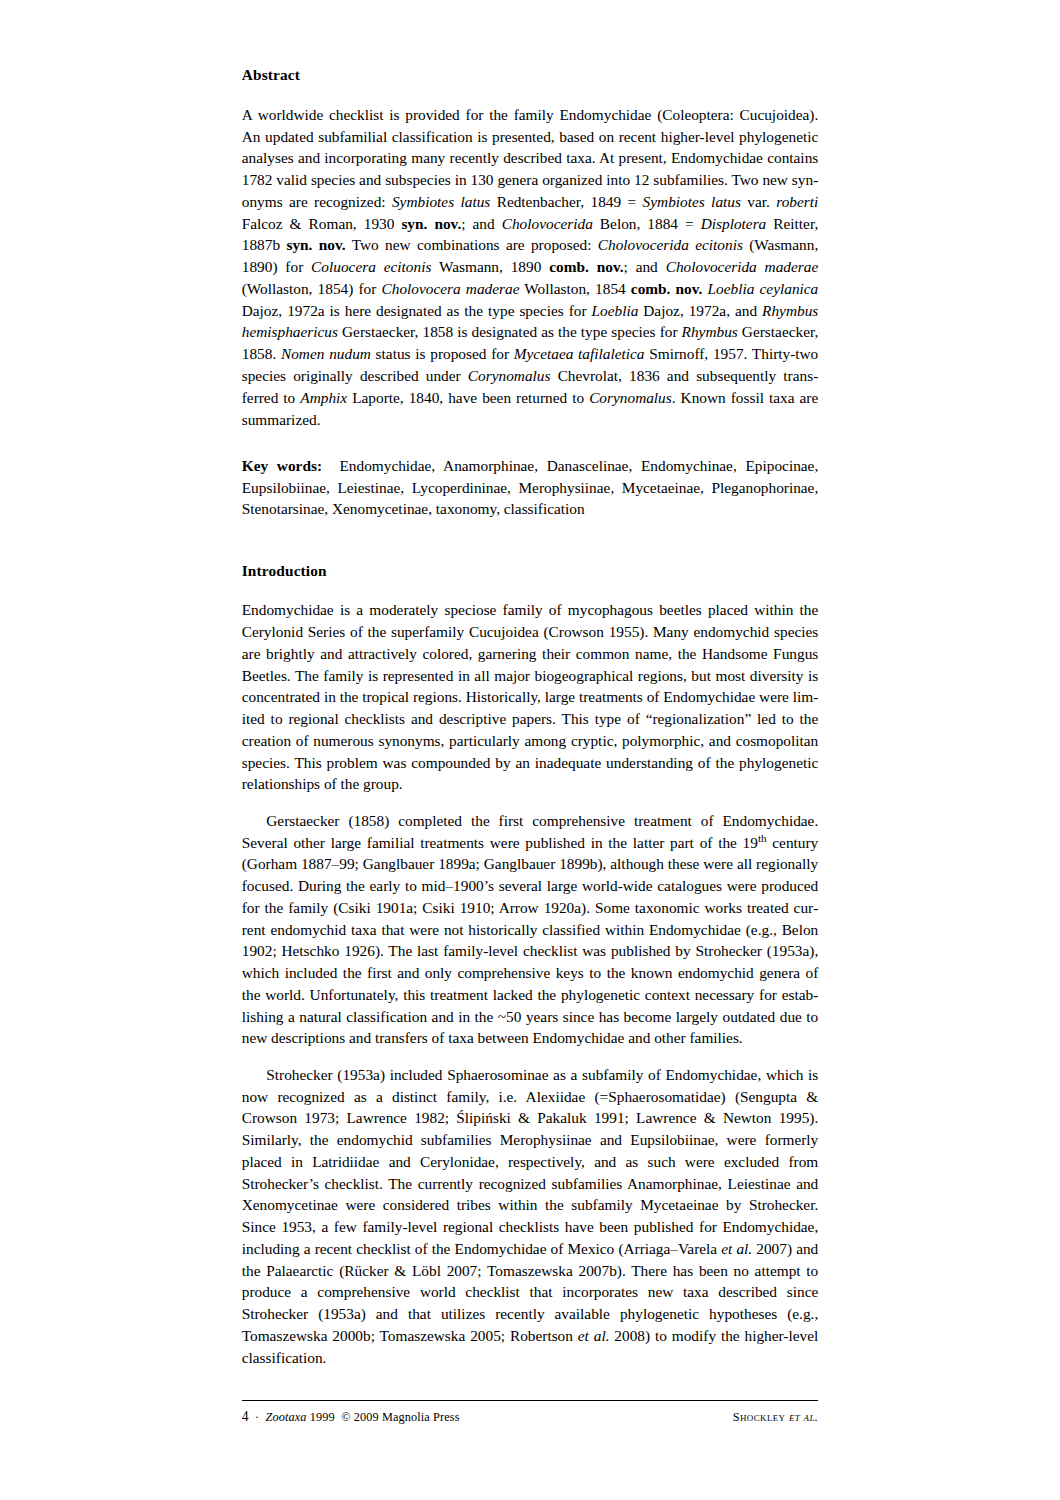Abstract
A worldwide checklist is provided for the family Endomychidae (Coleoptera: Cucujoidea). An updated subfamilial classification is presented, based on recent higher-level phylogenetic analyses and incorporating many recently described taxa. At present, Endomychidae contains 1782 valid species and subspecies in 130 genera organized into 12 subfamilies. Two new synonyms are recognized: Symbiotes latus Redtenbacher, 1849 = Symbiotes latus var. roberti Falcoz & Roman, 1930 syn. nov.; and Cholovocerida Belon, 1884 = Displotera Reitter, 1887b syn. nov. Two new combinations are proposed: Cholovocerida ecitonis (Wasmann, 1890) for Coluocera ecitonis Wasmann, 1890 comb. nov.; and Cholovocerida maderae (Wollaston, 1854) for Cholovocera maderae Wollaston, 1854 comb. nov. Loeblia ceylanica Dajoz, 1972a is here designated as the type species for Loeblia Dajoz, 1972a, and Rhymbus hemisphaericus Gerstaecker, 1858 is designated as the type species for Rhymbus Gerstaecker, 1858. Nomen nudum status is proposed for Mycetaea tafilaletica Smirnoff, 1957. Thirty-two species originally described under Corynomalus Chevrolat, 1836 and subsequently transferred to Amphix Laporte, 1840, have been returned to Corynomalus. Known fossil taxa are summarized.
Key words: Endomychidae, Anamorphinae, Danascelinae, Endomychinae, Epipocinae, Eupsilobiinae, Leiestinae, Lycoperdininae, Merophysiinae, Mycetaeinae, Pleganophorinae, Stenotarsinae, Xenomycetinae, taxonomy, classification
Introduction
Endomychidae is a moderately speciose family of mycophagous beetles placed within the Cerylonid Series of the superfamily Cucujoidea (Crowson 1955). Many endomychid species are brightly and attractively colored, garnering their common name, the Handsome Fungus Beetles. The family is represented in all major biogeographical regions, but most diversity is concentrated in the tropical regions. Historically, large treatments of Endomychidae were limited to regional checklists and descriptive papers. This type of “regionalization” led to the creation of numerous synonyms, particularly among cryptic, polymorphic, and cosmopolitan species. This problem was compounded by an inadequate understanding of the phylogenetic relationships of the group.
Gerstaecker (1858) completed the first comprehensive treatment of Endomychidae. Several other large familial treatments were published in the latter part of the 19th century (Gorham 1887–99; Ganglbauer 1899a; Ganglbauer 1899b), although these were all regionally focused. During the early to mid–1900’s several large world-wide catalogues were produced for the family (Csiki 1901a; Csiki 1910; Arrow 1920a). Some taxonomic works treated current endomychid taxa that were not historically classified within Endomychidae (e.g., Belon 1902; Hetschko 1926). The last family-level checklist was published by Strohecker (1953a), which included the first and only comprehensive keys to the known endomychid genera of the world. Unfortunately, this treatment lacked the phylogenetic context necessary for establishing a natural classification and in the ~50 years since has become largely outdated due to new descriptions and transfers of taxa between Endomychidae and other families.
Strohecker (1953a) included Sphaerosominae as a subfamily of Endomychidae, which is now recognized as a distinct family, i.e. Alexiidae (=Sphaerosomatidae) (Sengupta & Crowson 1973; Lawrence 1982; Ślipiński & Pakaluk 1991; Lawrence & Newton 1995). Similarly, the endomychid subfamilies Merophysiinae and Eupsilobiinae, were formerly placed in Latridiidae and Cerylonidae, respectively, and as such were excluded from Strohecker’s checklist. The currently recognized subfamilies Anamorphinae, Leiestinae and Xenomycetinae were considered tribes within the subfamily Mycetaeinae by Strohecker. Since 1953, a few family-level regional checklists have been published for Endomychidae, including a recent checklist of the Endomychidae of Mexico (Arriaga–Varela et al. 2007) and the Palaearctic (Rücker & Löbl 2007; Tomaszewska 2007b). There has been no attempt to produce a comprehensive world checklist that incorporates new taxa described since Strohecker (1953a) and that utilizes recently available phylogenetic hypotheses (e.g., Tomaszewska 2000b; Tomaszewska 2005; Robertson et al. 2008) to modify the higher-level classification.
4 · Zootaxa 1999 © 2009 Magnolia Press
Shockley et al.